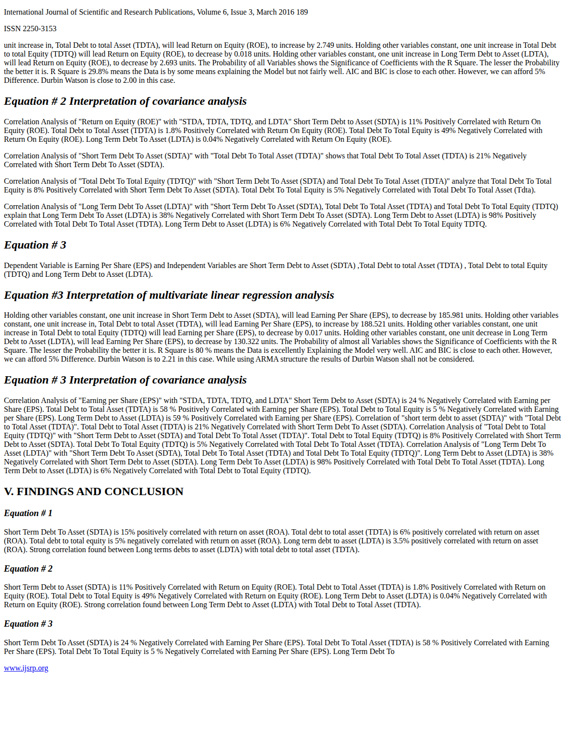International Journal of Scientific and Research Publications, Volume 6, Issue 3, March 2016 189
ISSN 2250-3153
unit increase in, Total Debt to total Asset (TDTA), will lead Return on Equity (ROE), to increase by 2.749 units. Holding other variables constant, one unit increase in Total Debt to total Equity (TDTQ) will lead Return on Equity (ROE), to decrease by 0.018 units. Holding other variables constant, one unit increase in Long Term Debt to Asset (LDTA), will lead Return on Equity (ROE), to decrease by 2.693 units. The Probability of all Variables shows the Significance of Coefficients with the R Square. The lesser the Probability the better it is. R Square is 29.8% means the Data is by some means explaining the Model but not fairly well. AIC and BIC is close to each other. However, we can afford 5% Difference. Durbin Watson is close to 2.00 in this case.
Equation # 2 Interpretation of covariance analysis
Correlation Analysis of "Return on Equity (ROE)" with "STDA, TDTA, TDTQ, and LDTA" Short Term Debt to Asset (SDTA) is 11% Positively Correlated with Return On Equity (ROE). Total Debt to Total Asset (TDTA) is 1.8% Positively Correlated with Return On Equity (ROE). Total Debt To Total Equity is 49% Negatively Correlated with Return On Equity (ROE). Long Term Debt To Asset (LDTA) is 0.04% Negatively Correlated with Return On Equity (ROE).
Correlation Analysis of "Short Term Debt To Asset (SDTA)" with "Total Debt To Total Asset (TDTA)" shows that Total Debt To Total Asset (TDTA) is 21% Negatively Correlated with Short Term Debt To Asset (SDTA).
Correlation Analysis of "Total Debt To Total Equity (TDTQ)" with "Short Term Debt To Asset (SDTA) and Total Debt To Total Asset (TDTA)" analyze that Total Debt To Total Equity is 8% Positively Correlated with Short Term Debt To Asset (SDTA). Total Debt To Total Equity is 5% Negatively Correlated with Total Debt To Total Asset (Tdta).
Correlation Analysis of "Long Term Debt To Asset (LDTA)" with "Short Term Debt To Asset (SDTA), Total Debt To Total Asset (TDTA) and Total Debt To Total Equity (TDTQ) explain that Long Term Debt To Asset (LDTA) is 38% Negatively Correlated with Short Term Debt To Asset (SDTA). Long Term Debt to Asset (LDTA) is 98% Positively Correlated with Total Debt To Total Asset (TDTA). Long Term Debt to Asset (LDTA) is 6% Negatively Correlated with Total Debt To Total Equity TDTQ.
Equation # 3
Dependent Variable is Earning Per Share (EPS) and Independent Variables are Short Term Debt to Asset (SDTA) ,Total Debt to total Asset (TDTA) , Total Debt to total Equity (TDTQ) and Long Term Debt to Asset (LDTA).
Equation #3 Interpretation of multivariate linear regression analysis
Holding other variables constant, one unit increase in Short Term Debt to Asset (SDTA), will lead Earning Per Share (EPS), to decrease by 185.981 units. Holding other variables constant, one unit increase in, Total Debt to total Asset (TDTA), will lead Earning Per Share (EPS), to increase by 188.521 units. Holding other variables constant, one unit increase in Total Debt to total Equity (TDTQ) will lead Earning per Share (EPS), to decrease by 0.017 units. Holding other variables constant, one unit decrease in Long Term Debt to Asset (LDTA), will lead Earning Per Share (EPS), to decrease by 130.322 units. The Probability of almost all Variables shows the Significance of Coefficients with the R Square. The lesser the Probability the better it is. R Square is 80 % means the Data is excellently Explaining the Model very well. AIC and BIC is close to each other. However, we can afford 5% Difference. Durbin Watson is to 2.21 in this case. While using ARMA structure the results of Durbin Watson shall not be considered.
Equation # 3 Interpretation of covariance analysis
Correlation Analysis of "Earning per Share (EPS)" with "STDA, TDTA, TDTQ, and LDTA" Short Term Debt to Asset (SDTA) is 24 % Negatively Correlated with Earning per Share (EPS). Total Debt to Total Asset (TDTA) is 58 % Positively Correlated with Earning per Share (EPS). Total Debt to Total Equity is 5 % Negatively Correlated with Earning per Share (EPS). Long Term Debt to Asset (LDTA) is 59 % Positively Correlated with Earning per Share (EPS). Correlation of "short term debt to asset (SDTA)" with "Total Debt to Total Asset (TDTA)". Total Debt to Total Asset (TDTA) is 21% Negatively Correlated with Short Term Debt To Asset (SDTA). Correlation Analysis of "Total Debt to Total Equity (TDTQ)" with "Short Term Debt to Asset (SDTA) and Total Debt To Total Asset (TDTA)". Total Debt to Total Equity (TDTQ) is 8% Positively Correlated with Short Term Debt to Asset (SDTA). Total Debt To Total Equity (TDTQ) is 5% Negatively Correlated with Total Debt To Total Asset (TDTA). Correlation Analysis of "Long Term Debt To Asset (LDTA)" with "Short Term Debt To Asset (SDTA), Total Debt To Total Asset (TDTA) and Total Debt To Total Equity (TDTQ)". Long Term Debt to Asset (LDTA) is 38% Negatively Correlated with Short Term Debt to Asset (SDTA). Long Term Debt To Asset (LDTA) is 98% Positively Correlated with Total Debt To Total Asset (TDTA). Long Term Debt to Asset (LDTA) is 6% Negatively Correlated with Total Debt to Total Equity (TDTQ).
V. FINDINGS AND CONCLUSION
Equation # 1
Short Term Debt To Asset (SDTA) is 15% positively correlated with return on asset (ROA). Total debt to total asset (TDTA) is 6% positively correlated with return on asset (ROA). Total debt to total equity is 5% negatively correlated with return on asset (ROA). Long term debt to asset (LDTA) is 3.5% positively correlated with return on asset (ROA). Strong correlation found between Long terms debts to asset (LDTA) with total debt to total asset (TDTA).
Equation # 2
Short Term Debt to Asset (SDTA) is 11% Positively Correlated with Return on Equity (ROE). Total Debt to Total Asset (TDTA) is 1.8% Positively Correlated with Return on Equity (ROE). Total Debt to Total Equity is 49% Negatively Correlated with Return on Equity (ROE). Long Term Debt to Asset (LDTA) is 0.04% Negatively Correlated with Return on Equity (ROE). Strong correlation found between Long Term Debt to Asset (LDTA) with Total Debt to Total Asset (TDTA).
Equation # 3
Short Term Debt To Asset (SDTA) is 24 % Negatively Correlated with Earning Per Share (EPS). Total Debt To Total Asset (TDTA) is 58 % Positively Correlated with Earning Per Share (EPS). Total Debt To Total Equity is 5 % Negatively Correlated with Earning Per Share (EPS). Long Term Debt To
www.ijsrp.org